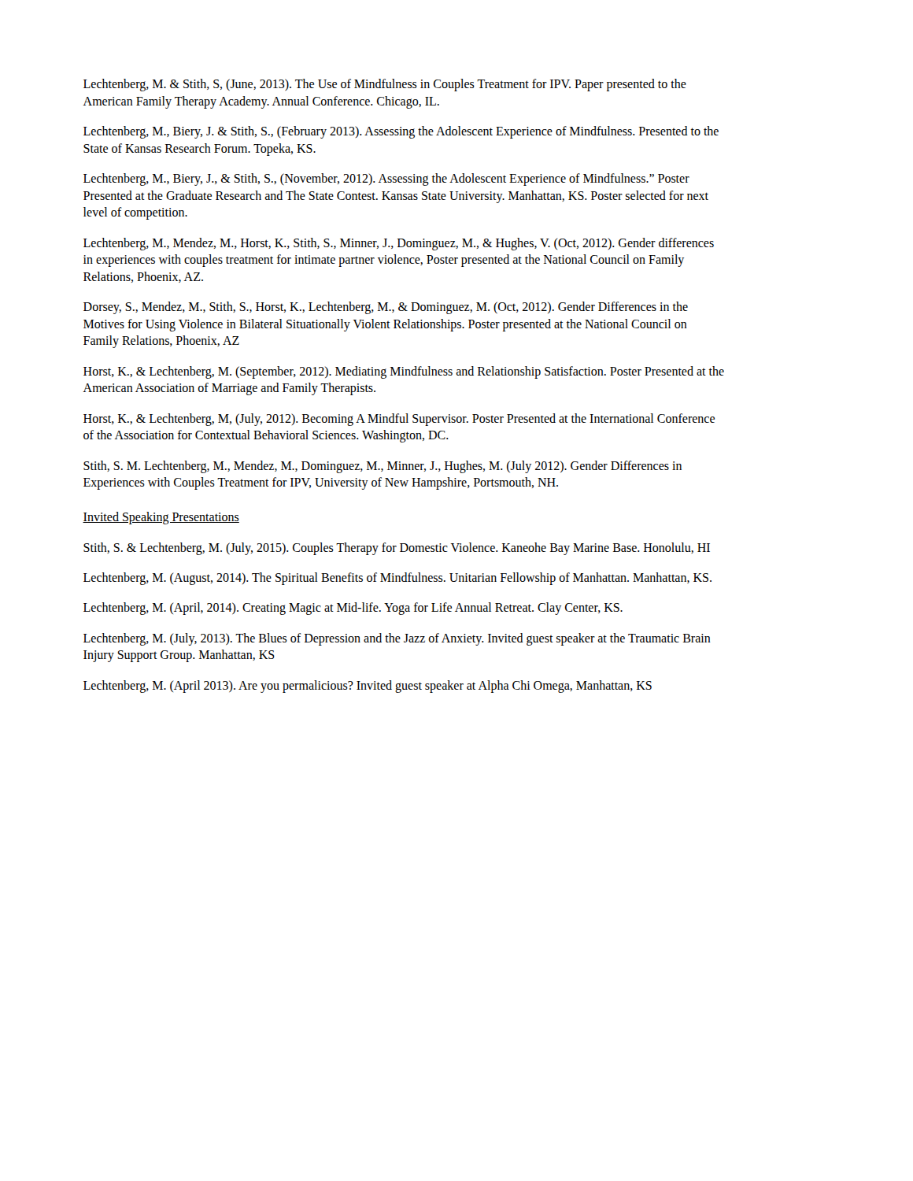Lechtenberg, M. & Stith, S, (June, 2013). The Use of Mindfulness in Couples Treatment for IPV. Paper presented to the American Family Therapy Academy. Annual Conference. Chicago, IL.
Lechtenberg, M., Biery, J. & Stith, S., (February 2013). Assessing the Adolescent Experience of Mindfulness. Presented to the State of Kansas Research Forum. Topeka, KS.
Lechtenberg, M., Biery, J., & Stith, S., (November, 2012). Assessing the Adolescent Experience of Mindfulness.” Poster Presented at the Graduate Research and The State Contest. Kansas State University. Manhattan, KS. Poster selected for next level of competition.
Lechtenberg, M., Mendez, M., Horst, K., Stith, S., Minner, J., Dominguez, M., & Hughes, V. (Oct, 2012). Gender differences in experiences with couples treatment for intimate partner violence, Poster presented at the National Council on Family Relations, Phoenix, AZ.
Dorsey, S., Mendez, M., Stith, S., Horst, K., Lechtenberg, M., & Dominguez, M. (Oct, 2012). Gender Differences in the Motives for Using Violence in Bilateral Situationally Violent Relationships. Poster presented at the National Council on Family Relations, Phoenix, AZ
Horst, K., & Lechtenberg, M. (September, 2012). Mediating Mindfulness and Relationship Satisfaction. Poster Presented at the American Association of Marriage and Family Therapists.
Horst, K., & Lechtenberg, M, (July, 2012). Becoming A Mindful Supervisor. Poster Presented at the International Conference of the Association for Contextual Behavioral Sciences. Washington, DC.
Stith, S. M. Lechtenberg, M., Mendez, M., Dominguez, M., Minner, J., Hughes, M. (July 2012). Gender Differences in Experiences with Couples Treatment for IPV, University of New Hampshire, Portsmouth, NH.
Invited Speaking Presentations
Stith, S. & Lechtenberg, M. (July, 2015). Couples Therapy for Domestic Violence. Kaneohe Bay Marine Base. Honolulu, HI
Lechtenberg, M. (August, 2014). The Spiritual Benefits of Mindfulness. Unitarian Fellowship of Manhattan. Manhattan, KS.
Lechtenberg, M. (April, 2014). Creating Magic at Mid-life. Yoga for Life Annual Retreat. Clay Center, KS.
Lechtenberg, M. (July, 2013). The Blues of Depression and the Jazz of Anxiety. Invited guest speaker at the Traumatic Brain Injury Support Group. Manhattan, KS
Lechtenberg, M. (April 2013). Are you permalicious? Invited guest speaker at Alpha Chi Omega, Manhattan, KS